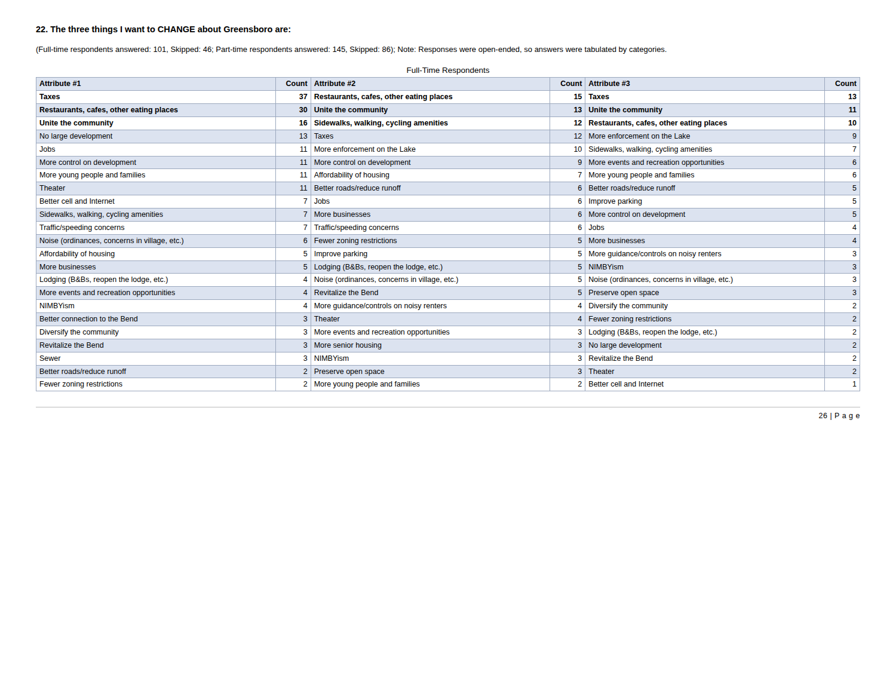22. The three things I want to CHANGE about Greensboro are:
(Full-time respondents answered: 101, Skipped: 46; Part-time respondents answered: 145, Skipped: 86); Note: Responses were open-ended, so answers were tabulated by categories.
Full-Time Respondents
| Attribute #1 | Count | Attribute #2 | Count | Attribute #3 | Count |
| --- | --- | --- | --- | --- | --- |
| Taxes | 37 | Restaurants, cafes, other eating places | 15 | Taxes | 13 |
| Restaurants, cafes, other eating places | 30 | Unite the community | 13 | Unite the community | 11 |
| Unite the community | 16 | Sidewalks, walking, cycling amenities | 12 | Restaurants, cafes, other eating places | 10 |
| No large development | 13 | Taxes | 12 | More enforcement on the Lake | 9 |
| Jobs | 11 | More enforcement on the Lake | 10 | Sidewalks, walking, cycling amenities | 7 |
| More control on development | 11 | More control on development | 9 | More events and recreation opportunities | 6 |
| More young people and families | 11 | Affordability of housing | 7 | More young people and families | 6 |
| Theater | 11 | Better roads/reduce runoff | 6 | Better roads/reduce runoff | 5 |
| Better cell and Internet | 7 | Jobs | 6 | Improve parking | 5 |
| Sidewalks, walking, cycling amenities | 7 | More businesses | 6 | More control on development | 5 |
| Traffic/speeding concerns | 7 | Traffic/speeding concerns | 6 | Jobs | 4 |
| Noise (ordinances, concerns in village, etc.) | 6 | Fewer zoning restrictions | 5 | More businesses | 4 |
| Affordability of housing | 5 | Improve parking | 5 | More guidance/controls on noisy renters | 3 |
| More businesses | 5 | Lodging (B&Bs, reopen the lodge, etc.) | 5 | NIMBYism | 3 |
| Lodging (B&Bs, reopen the lodge, etc.) | 4 | Noise (ordinances, concerns in village, etc.) | 5 | Noise (ordinances, concerns in village, etc.) | 3 |
| More events and recreation opportunities | 4 | Revitalize the Bend | 5 | Preserve open space | 3 |
| NIMBYism | 4 | More guidance/controls on noisy renters | 4 | Diversify the community | 2 |
| Better connection to the Bend | 3 | Theater | 4 | Fewer zoning restrictions | 2 |
| Diversify the community | 3 | More events and recreation opportunities | 3 | Lodging (B&Bs, reopen the lodge, etc.) | 2 |
| Revitalize the Bend | 3 | More senior housing | 3 | No large development | 2 |
| Sewer | 3 | NIMBYism | 3 | Revitalize the Bend | 2 |
| Better roads/reduce runoff | 2 | Preserve open space | 3 | Theater | 2 |
| Fewer zoning restrictions | 2 | More young people and families | 2 | Better cell and Internet | 1 |
26 | P a g e